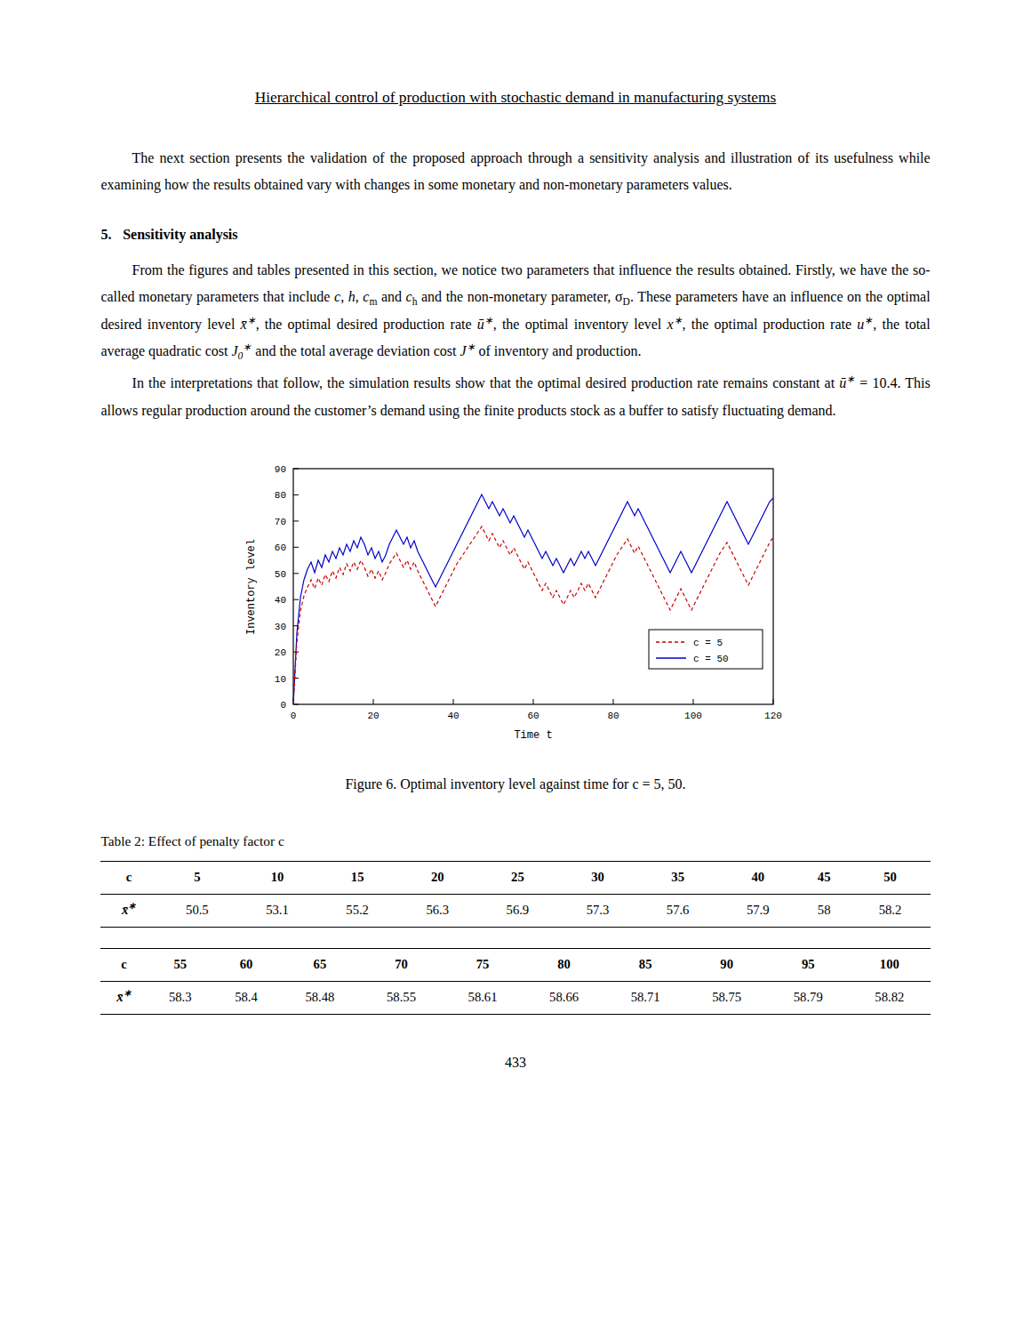Hierarchical control of production with stochastic demand in manufacturing systems
The next section presents the validation of the proposed approach through a sensitivity analysis and illustration of its usefulness while examining how the results obtained vary with changes in some monetary and non-monetary parameters values.
5. Sensitivity analysis
From the figures and tables presented in this section, we notice two parameters that influence the results obtained. Firstly, we have the so-called monetary parameters that include c, h, cm and ch and the non-monetary parameter, σD. These parameters have an influence on the optimal desired inventory level x̄∗, the optimal desired production rate ū∗, the optimal inventory level x∗, the optimal production rate u∗, the total average quadratic cost J0∗ and the total average deviation cost J∗ of inventory and production.
In the interpretations that follow, the simulation results show that the optimal desired production rate remains constant at ū∗ = 10.4. This allows regular production around the customer’s demand using the finite products stock as a buffer to satisfy fluctuating demand.
0 10 20 30 40 50 60 70 80 90 0 20 40 60 80 100 120 Time t Inventory level c = 5 c = 50
Figure 6. Optimal inventory level against time for c = 5, 50.
Table 2: Effect of penalty factor c
| c | 5 | 10 | 15 | 20 | 25 | 30 | 35 | 40 | 45 | 50 |
| --- | --- | --- | --- | --- | --- | --- | --- | --- | --- | --- |
| x̄ ∗ | 50.5 | 53.1 | 55.2 | 56.3 | 56.9 | 57.3 | 57.6 | 57.9 | 58 | 58.2 |
| c | 55 | 60 | 65 | 70 | 75 | 80 | 85 | 90 | 95 | 100 |
| --- | --- | --- | --- | --- | --- | --- | --- | --- | --- | --- |
| x̄ ∗ | 58.3 | 58.4 | 58.48 | 58.55 | 58.61 | 58.66 | 58.71 | 58.75 | 58.79 | 58.82 |
433